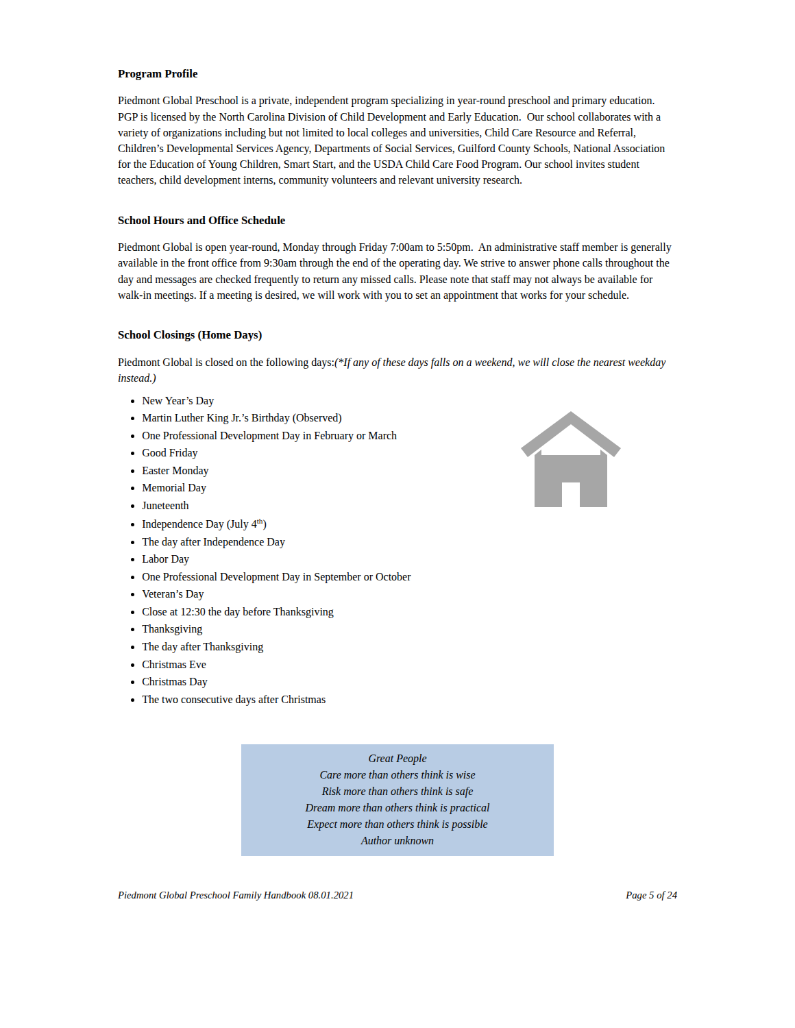Program Profile
Piedmont Global Preschool is a private, independent program specializing in year-round preschool and primary education. PGP is licensed by the North Carolina Division of Child Development and Early Education. Our school collaborates with a variety of organizations including but not limited to local colleges and universities, Child Care Resource and Referral, Children’s Developmental Services Agency, Departments of Social Services, Guilford County Schools, National Association for the Education of Young Children, Smart Start, and the USDA Child Care Food Program. Our school invites student teachers, child development interns, community volunteers and relevant university research.
School Hours and Office Schedule
Piedmont Global is open year-round, Monday through Friday 7:00am to 5:50pm. An administrative staff member is generally available in the front office from 9:30am through the end of the operating day. We strive to answer phone calls throughout the day and messages are checked frequently to return any missed calls. Please note that staff may not always be available for walk-in meetings. If a meeting is desired, we will work with you to set an appointment that works for your schedule.
School Closings (Home Days)
Piedmont Global is closed on the following days:(*If any of these days falls on a weekend, we will close the nearest weekday instead.)
New Year’s Day
Martin Luther King Jr.’s Birthday (Observed)
One Professional Development Day in February or March
Good Friday
Easter Monday
Memorial Day
Juneteenth
Independence Day (July 4th)
The day after Independence Day
Labor Day
One Professional Development Day in September or October
Veteran’s Day
Close at 12:30 the day before Thanksgiving
Thanksgiving
The day after Thanksgiving
Christmas Eve
Christmas Day
The two consecutive days after Christmas
Great People
Care more than others think is wise
Risk more than others think is safe
Dream more than others think is practical
Expect more than others think is possible
Author unknown
Piedmont Global Preschool Family Handbook 08.01.2021 Page 5 of 24